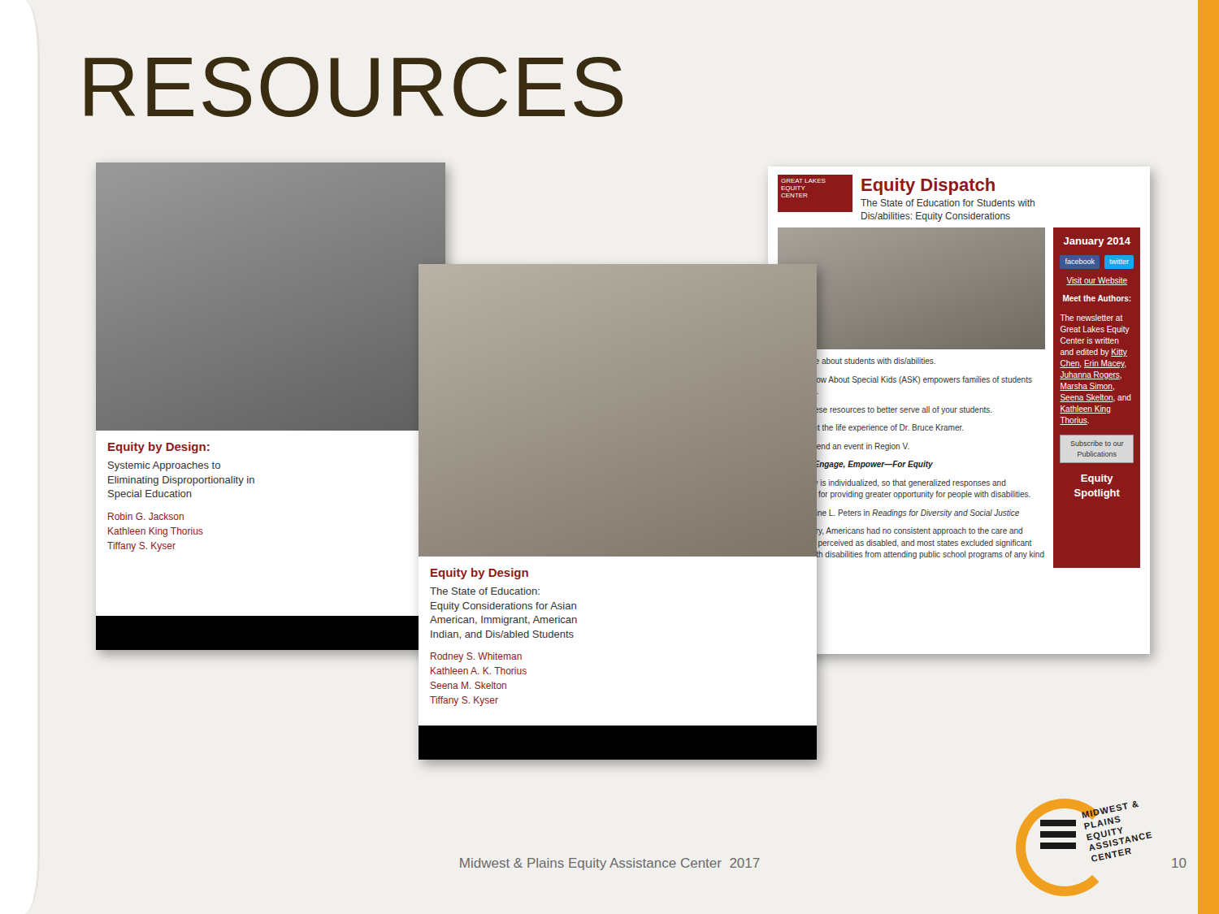RESOURCES
Equity by Design:
Systemic Approaches to
Eliminating Disproportionality in
Special Education
Robin G. Jackson
Kathleen King Thorius
Tiffany S. Kyser
Equity by Design
The State of Education:
Equity Considerations for Asian
American, Immigrant, American
Indian, and Dis/abled Students
Rodney S. Whiteman
Kathleen A. K. Thorius
Seena M. Skelton
Tiffany S. Kyser
GREAT LAKES
EQUITY
CENTER
Equity Dispatch
The State of Education for Students with
Dis/abilities: Equity Considerations
Learn more about students with dis/abilities.
Discover how About Special Kids (ASK) empowers families of students with needs.
Explore these resources to better serve all of your students.
Read about the life experience of Dr. Bruce Kramer.
Events: Attend an event in Region V.
Educate, Engage, Empower—For Equity
of disability is individualized, so that generalized responses and assistance for providing greater opportunity for people with disabilities.
and Madeline L. Peters in Readings for Diversity and Social Justice
20th century, Americans had no consistent approach to the care and individuals perceived as disabled, and most states excluded significant children with disabilities from attending public school programs of any kind
January 2014
facebook twitter
Visit our Website
Meet the Authors:
The newsletter at Great Lakes Equity Center is written and edited by Kitty Chen, Erin Macey, Juhanna Rogers, Marsha Simon, Seena Skelton, and Kathleen King Thorius.
Subscribe to our Publications
Equity Spotlight
MIDWEST & PLAINS
EQUITY
ASSISTANCE CENTER
Midwest & Plains Equity Assistance Center 2017
10